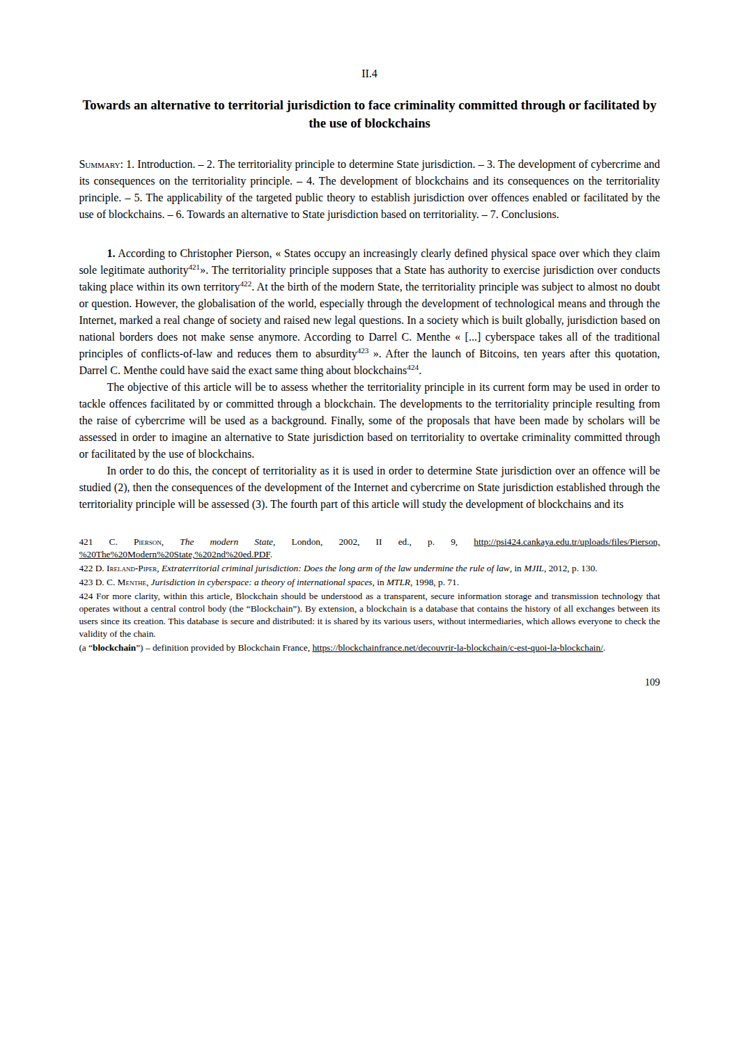II.4
Towards an alternative to territorial jurisdiction to face criminality committed through or facilitated by the use of blockchains
Summary: 1. Introduction. – 2. The territoriality principle to determine State jurisdiction. – 3. The development of cybercrime and its consequences on the territoriality principle. – 4. The development of blockchains and its consequences on the territoriality principle. – 5. The applicability of the targeted public theory to establish jurisdiction over offences enabled or facilitated by the use of blockchains. – 6. Towards an alternative to State jurisdiction based on territoriality. – 7. Conclusions.
1. According to Christopher Pierson, « States occupy an increasingly clearly defined physical space over which they claim sole legitimate authority421». The territoriality principle supposes that a State has authority to exercise jurisdiction over conducts taking place within its own territory422. At the birth of the modern State, the territoriality principle was subject to almost no doubt or question. However, the globalisation of the world, especially through the development of technological means and through the Internet, marked a real change of society and raised new legal questions. In a society which is built globally, jurisdiction based on national borders does not make sense anymore. According to Darrel C. Menthe « [...] cyberspace takes all of the traditional principles of conflicts-of-law and reduces them to absurdity423 ». After the launch of Bitcoins, ten years after this quotation, Darrel C. Menthe could have said the exact same thing about blockchains424.
The objective of this article will be to assess whether the territoriality principle in its current form may be used in order to tackle offences facilitated by or committed through a blockchain. The developments to the territoriality principle resulting from the raise of cybercrime will be used as a background. Finally, some of the proposals that have been made by scholars will be assessed in order to imagine an alternative to State jurisdiction based on territoriality to overtake criminality committed through or facilitated by the use of blockchains.
In order to do this, the concept of territoriality as it is used in order to determine State jurisdiction over an offence will be studied (2), then the consequences of the development of the Internet and cybercrime on State jurisdiction established through the territoriality principle will be assessed (3). The fourth part of this article will study the development of blockchains and its
421 C. Pierson, The modern State, London, 2002, II ed., p. 9, http://psi424.cankaya.edu.tr/uploads/files/Pierson, %20The%20Modern%20State,%202nd%20ed.PDF.
422 D. Ireland-Piper, Extraterritorial criminal jurisdiction: Does the long arm of the law undermine the rule of law, in MJIL, 2012, p. 130.
423 D. C. Menthe, Jurisdiction in cyberspace: a theory of international spaces, in MTLR, 1998, p. 71.
424 For more clarity, within this article, Blockchain should be understood as a transparent, secure information storage and transmission technology that operates without a central control body (the “Blockchain”). By extension, a blockchain is a database that contains the history of all exchanges between its users since its creation. This database is secure and distributed: it is shared by its various users, without intermediaries, which allows everyone to check the validity of the chain.
(a “blockchain”) – definition provided by Blockchain France, https://blockchainfrance.net/decouvrir-la-blockchain/c-est-quoi-la-blockchain/.
109